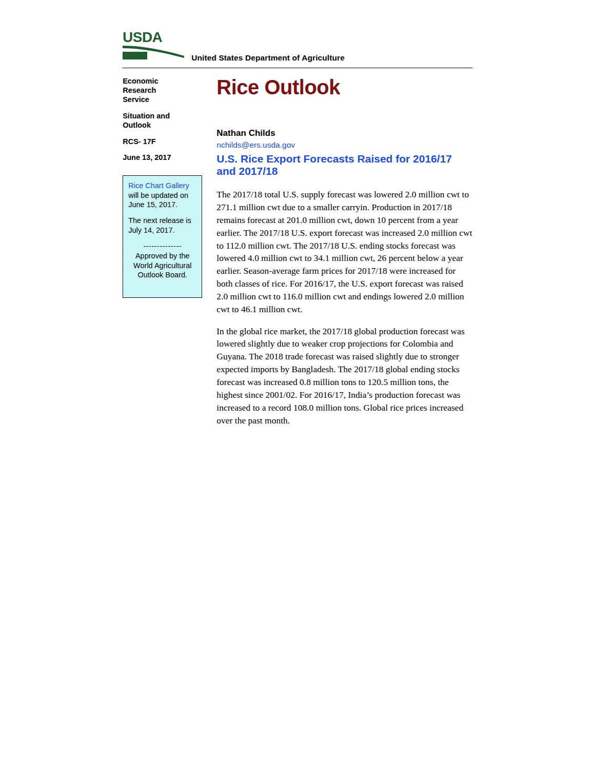USDA
United States Department of Agriculture
Economic
Research
Service
Situation and
Outlook
RCS- 17F
June 13, 2017
Rice Chart Gallery will be updated on June 15, 2017.
The next release is July 14, 2017.
--------------
Approved by the World Agricultural Outlook Board.
Rice Outlook
Nathan Childs
nchilds@ers.usda.gov
U.S. Rice Export Forecasts Raised for 2016/17
and 2017/18
The 2017/18 total U.S. supply forecast was lowered 2.0 million cwt to 271.1 million cwt due to a smaller carryin. Production in 2017/18 remains forecast at 201.0 million cwt, down 10 percent from a year earlier. The 2017/18 U.S. export forecast was increased 2.0 million cwt to 112.0 million cwt. The 2017/18 U.S. ending stocks forecast was lowered 4.0 million cwt to 34.1 million cwt, 26 percent below a year earlier. Season-average farm prices for 2017/18 were increased for both classes of rice. For 2016/17, the U.S. export forecast was raised 2.0 million cwt to 116.0 million cwt and endings lowered 2.0 million cwt to 46.1 million cwt.
In the global rice market, the 2017/18 global production forecast was lowered slightly due to weaker crop projections for Colombia and Guyana. The 2018 trade forecast was raised slightly due to stronger expected imports by Bangladesh. The 2017/18 global ending stocks forecast was increased 0.8 million tons to 120.5 million tons, the highest since 2001/02. For 2016/17, India’s production forecast was increased to a record 108.0 million tons. Global rice prices increased over the past month.